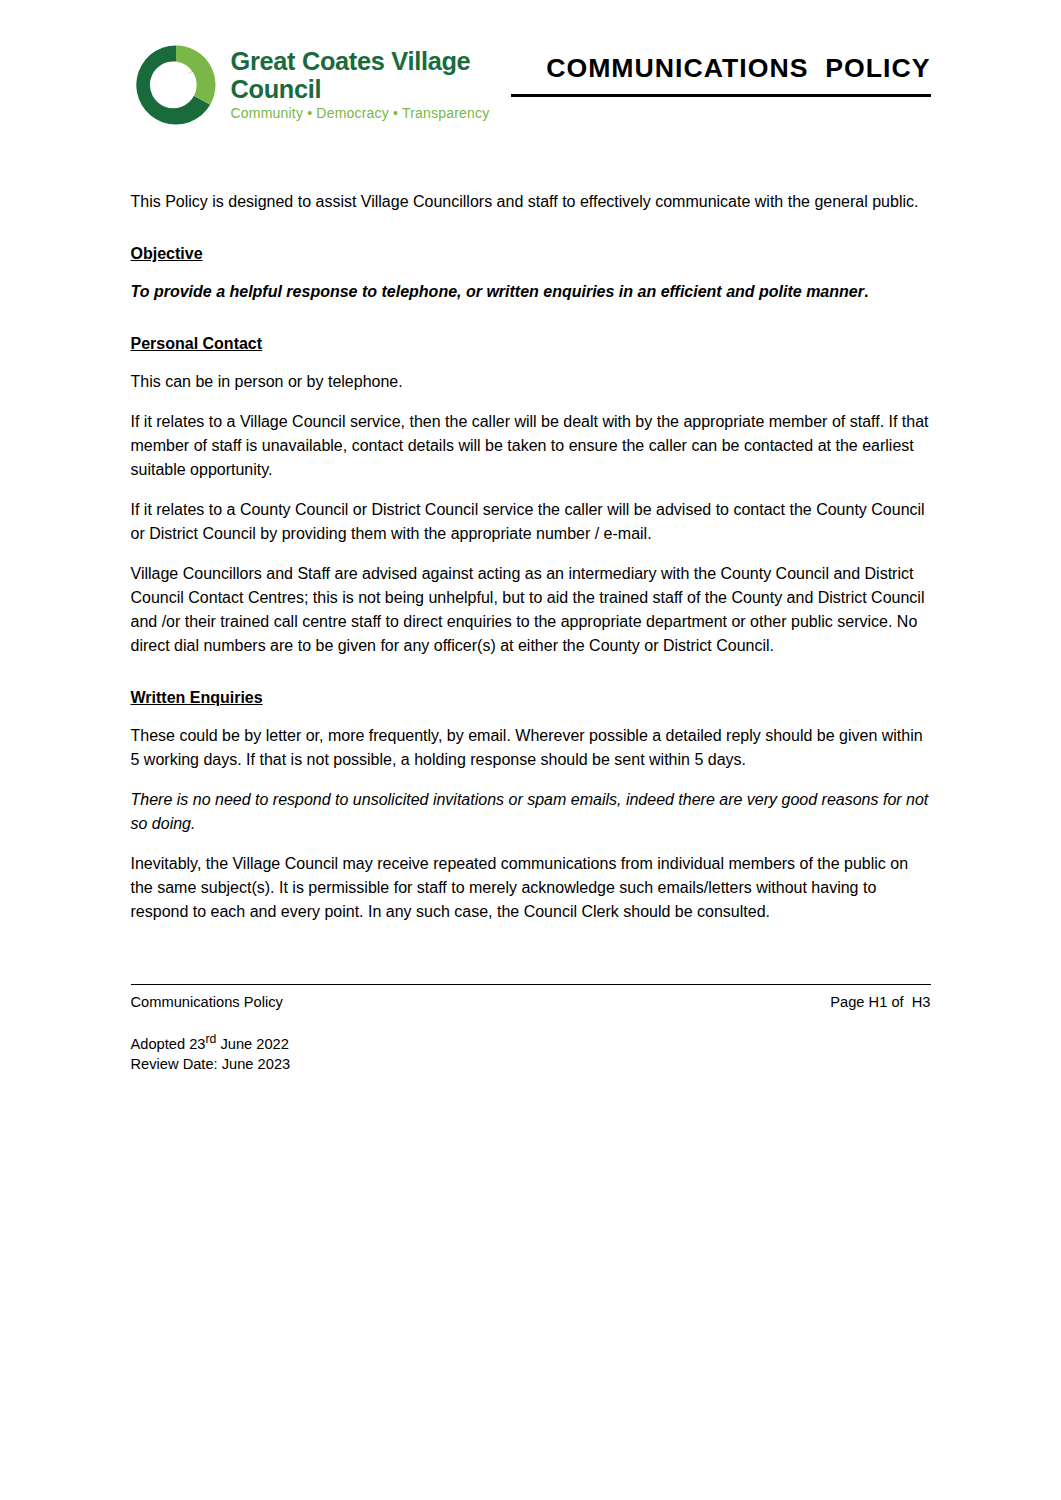Great Coates Village Council
Community • Democracy • Transparency
COMMUNICATIONS POLICY
This Policy is designed to assist Village Councillors and staff to effectively communicate with the general public.
Objective
To provide a helpful response to telephone, or written enquiries in an efficient and polite manner.
Personal Contact
This can be in person or by telephone.
If it relates to a Village Council service, then the caller will be dealt with by the appropriate member of staff. If that member of staff is unavailable, contact details will be taken to ensure the caller can be contacted at the earliest suitable opportunity.
If it relates to a County Council or District Council service the caller will be advised to contact the County Council or District Council by providing them with the appropriate number / e-mail.
Village Councillors and Staff are advised against acting as an intermediary with the County Council and District Council Contact Centres; this is not being unhelpful, but to aid the trained staff of the County and District Council and /or their trained call centre staff to direct enquiries to the appropriate department or other public service. No direct dial numbers are to be given for any officer(s) at either the County or District Council.
Written Enquiries
These could be by letter or, more frequently, by email. Wherever possible a detailed reply should be given within 5 working days. If that is not possible, a holding response should be sent within 5 days.
There is no need to respond to unsolicited invitations or spam emails, indeed there are very good reasons for not so doing.
Inevitably, the Village Council may receive repeated communications from individual members of the public on the same subject(s). It is permissible for staff to merely acknowledge such emails/letters without having to respond to each and every point. In any such case, the Council Clerk should be consulted.
Communications Policy Page H1 of H3
Adopted 23rd June 2022
Review Date: June 2023